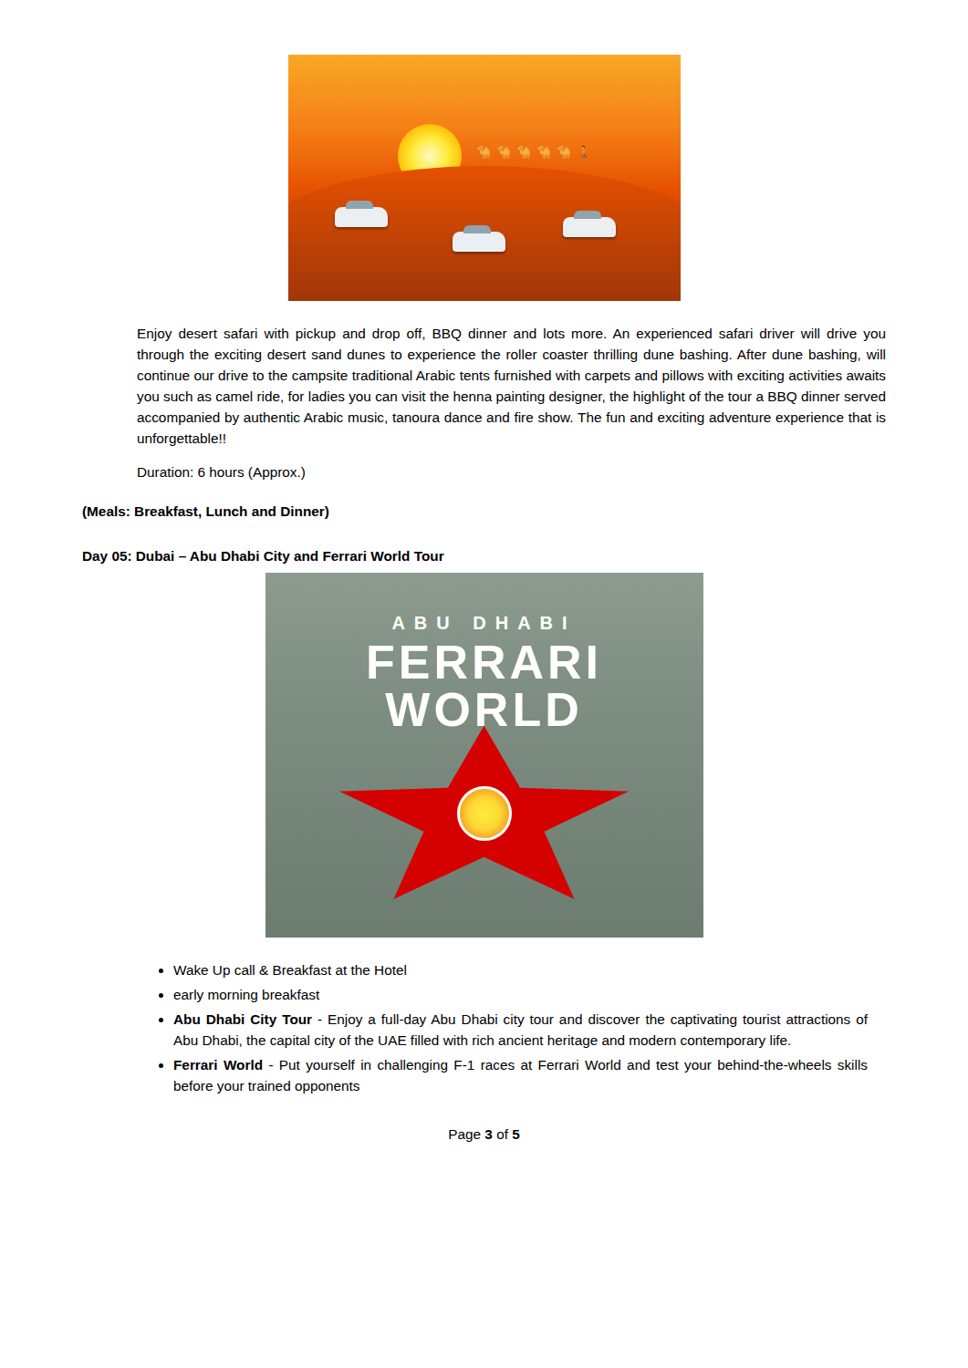🐪🐪🐪🐪🐪🚶
Enjoy desert safari with pickup and drop off, BBQ dinner and lots more. An experienced safari driver will drive you through the exciting desert sand dunes to experience the roller coaster thrilling dune bashing. After dune bashing, will continue our drive to the campsite traditional Arabic tents furnished with carpets and pillows with exciting activities awaits you such as camel ride, for ladies you can visit the henna painting designer, the highlight of the tour a BBQ dinner served accompanied by authentic Arabic music, tanoura dance and fire show. The fun and exciting adventure experience that is unforgettable!!
Duration: 6 hours (Approx.)
(Meals: Breakfast, Lunch and Dinner)
Day 05: Dubai – Abu Dhabi City and Ferrari World Tour
ABU DHABI FERRARI WORLD
Wake Up call & Breakfast at the Hotel
early morning breakfast
Abu Dhabi City Tour - Enjoy a full-day Abu Dhabi city tour and discover the captivating tourist attractions of Abu Dhabi, the capital city of the UAE filled with rich ancient heritage and modern contemporary life.
Ferrari World - Put yourself in challenging F-1 races at Ferrari World and test your behind-the-wheels skills before your trained opponents
Page 3 of 5